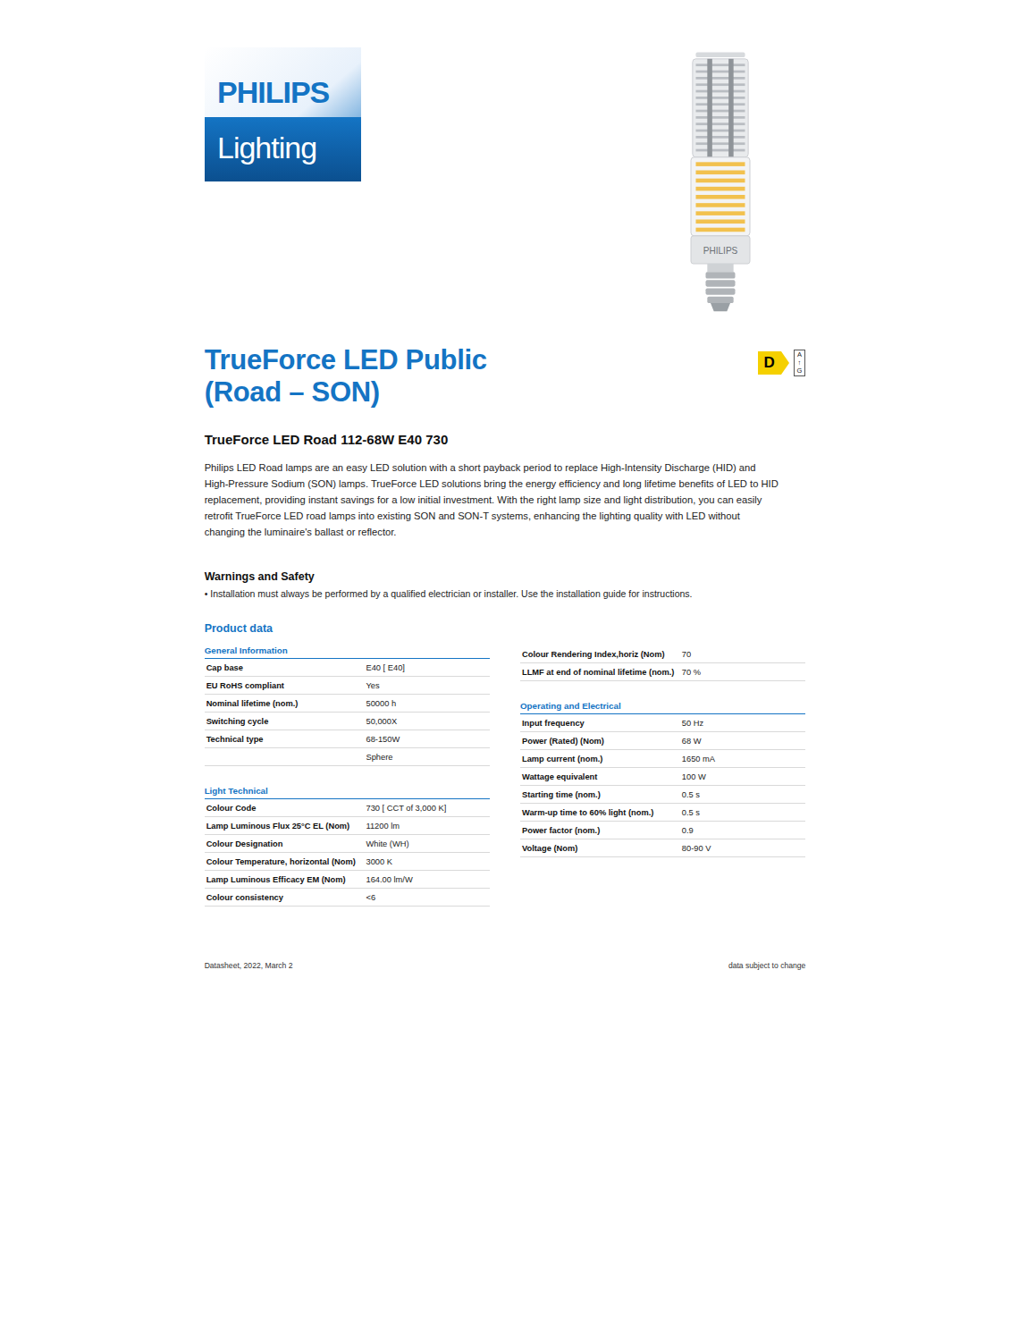PHILIPS Lighting
PHILIPS
TrueForce LED Public
(Road – SON)
D
A ↑ G
TrueForce LED Road 112-68W E40 730
Philips LED Road lamps are an easy LED solution with a short payback period to replace High-Intensity Discharge (HID) and High-Pressure Sodium (SON) lamps. TrueForce LED solutions bring the energy efficiency and long lifetime benefits of LED to HID replacement, providing instant savings for a low initial investment. With the right lamp size and light distribution, you can easily retrofit TrueForce LED road lamps into existing SON and SON-T systems, enhancing the lighting quality with LED without changing the luminaire's ballast or reflector.
Warnings and Safety
• Installation must always be performed by a qualified electrician or installer. Use the installation guide for instructions.
Product data
General Information
| Cap base | E40 [ E40] |
| EU RoHS compliant | Yes |
| Nominal lifetime (nom.) | 50000 h |
| Switching cycle | 50,000X |
| Technical type | 68-150W |
| | Sphere |
Light Technical
| Colour Code | 730 [ CCT of 3,000 K] |
| Lamp Luminous Flux 25°C EL (Nom) | 11200 lm |
| Colour Designation | White (WH) |
| Colour Temperature, horizontal (Nom) | 3000 K |
| Lamp Luminous Efficacy EM (Nom) | 164.00 lm/W |
| Colour consistency | <6 |
| Colour Rendering Index,horiz (Nom) | 70 |
| LLMF at end of nominal lifetime (nom.) | 70 % |
Operating and Electrical
| Input frequency | 50 Hz |
| Power (Rated) (Nom) | 68 W |
| Lamp current (nom.) | 1650 mA |
| Wattage equivalent | 100 W |
| Starting time (nom.) | 0.5 s |
| Warm-up time to 60% light (nom.) | 0.5 s |
| Power factor (nom.) | 0.9 |
| Voltage (Nom) | 80-90 V |
Datasheet, 2022, March 2
data subject to change